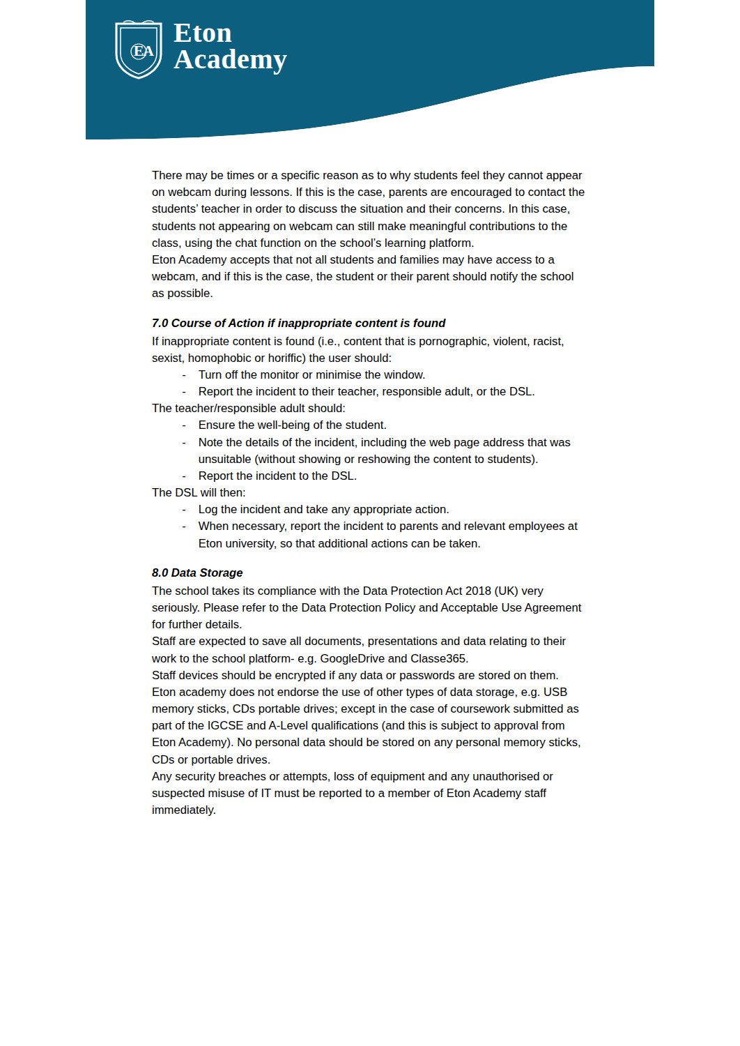E A
Eton
Academy
There may be times or a specific reason as to why students feel they cannot appear on webcam during lessons. If this is the case, parents are encouraged to contact the students’ teacher in order to discuss the situation and their concerns. In this case, students not appearing on webcam can still make meaningful contributions to the class, using the chat function on the school’s learning platform.
Eton Academy accepts that not all students and families may have access to a webcam, and if this is the case, the student or their parent should notify the school as possible.
7.0 Course of Action if inappropriate content is found
If inappropriate content is found (i.e., content that is pornographic, violent, racist, sexist, homophobic or horiffic) the user should:
Turn off the monitor or minimise the window.
Report the incident to their teacher, responsible adult, or the DSL.
The teacher/responsible adult should:
Ensure the well-being of the student.
Note the details of the incident, including the web page address that was unsuitable (without showing or reshowing the content to students).
Report the incident to the DSL.
The DSL will then:
Log the incident and take any appropriate action.
When necessary, report the incident to parents and relevant employees at Eton university, so that additional actions can be taken.
8.0 Data Storage
The school takes its compliance with the Data Protection Act 2018 (UK) very seriously. Please refer to the Data Protection Policy and Acceptable Use Agreement for further details.
Staff are expected to save all documents, presentations and data relating to their work to the school platform- e.g. GoogleDrive and Classe365.
Staff devices should be encrypted if any data or passwords are stored on them.
Eton academy does not endorse the use of other types of data storage, e.g. USB memory sticks, CDs portable drives; except in the case of coursework submitted as part of the IGCSE and A-Level qualifications (and this is subject to approval from Eton Academy). No personal data should be stored on any personal memory sticks, CDs or portable drives.
Any security breaches or attempts, loss of equipment and any unauthorised or suspected misuse of IT must be reported to a member of Eton Academy staff immediately.